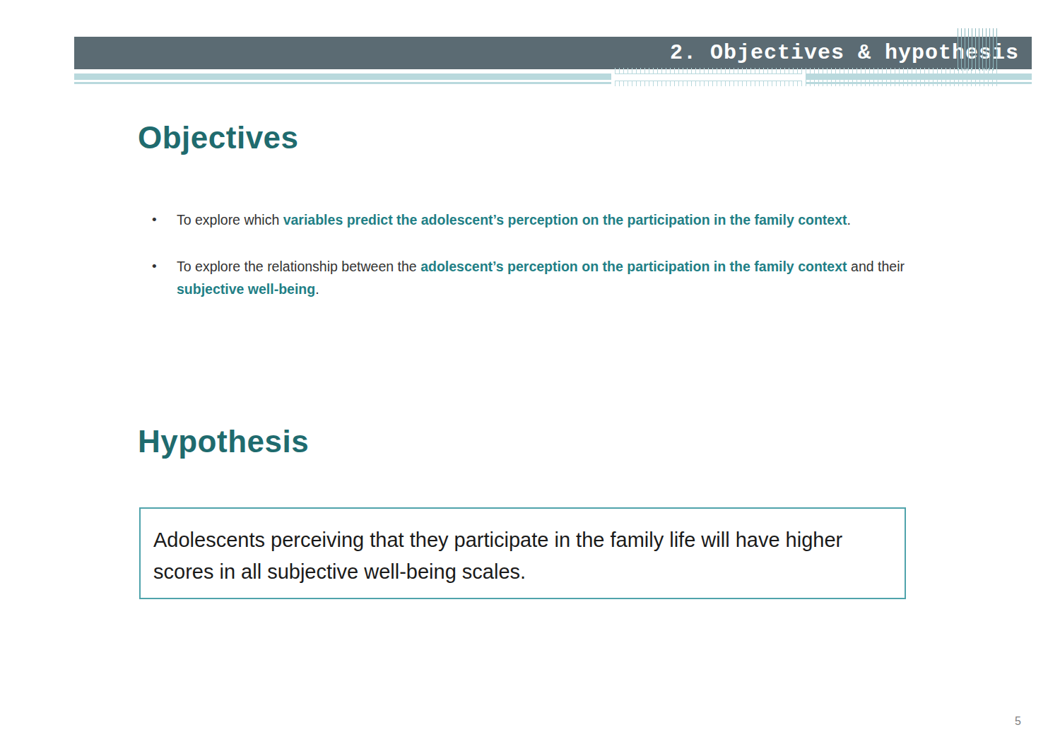2. Objectives & hypothesis
Objectives
To explore which variables predict the adolescent’s perception on the participation in the family context.
To explore the relationship between the adolescent’s perception on the participation in the family context and their subjective well-being.
Hypothesis
Adolescents perceiving that they participate in the family life will have higher scores in all subjective well-being scales.
5